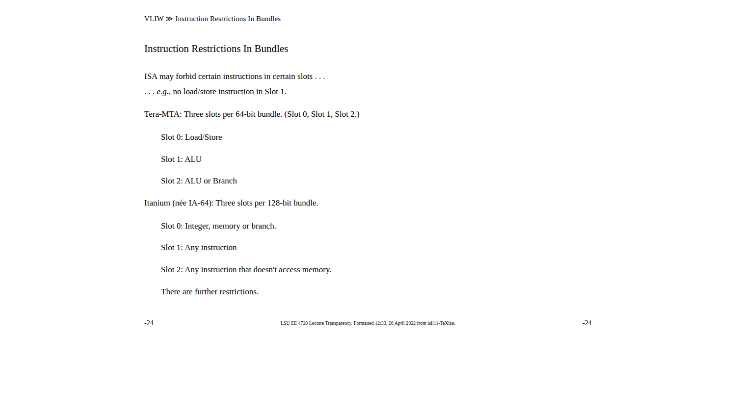VLIW ≫ Instruction Restrictions In Bundles
Instruction Restrictions In Bundles
ISA may forbid certain instructions in certain slots . . .
. . . e.g., no load/store instruction in Slot 1.
Tera-MTA: Three slots per 64-bit bundle. (Slot 0, Slot 1, Slot 2.)
Slot 0: Load/Store
Slot 1: ALU
Slot 2: ALU or Branch
Itanium (née IA-64): Three slots per 128-bit bundle.
Slot 0: Integer, memory or branch.
Slot 1: Any instruction
Slot 2: Any instruction that doesn't access memory.
There are further restrictions.
-24
LSU EE 4720 Lecture Transparency. Formatted 12:33, 20 April 2022 from lsli11-TeXize.
-24